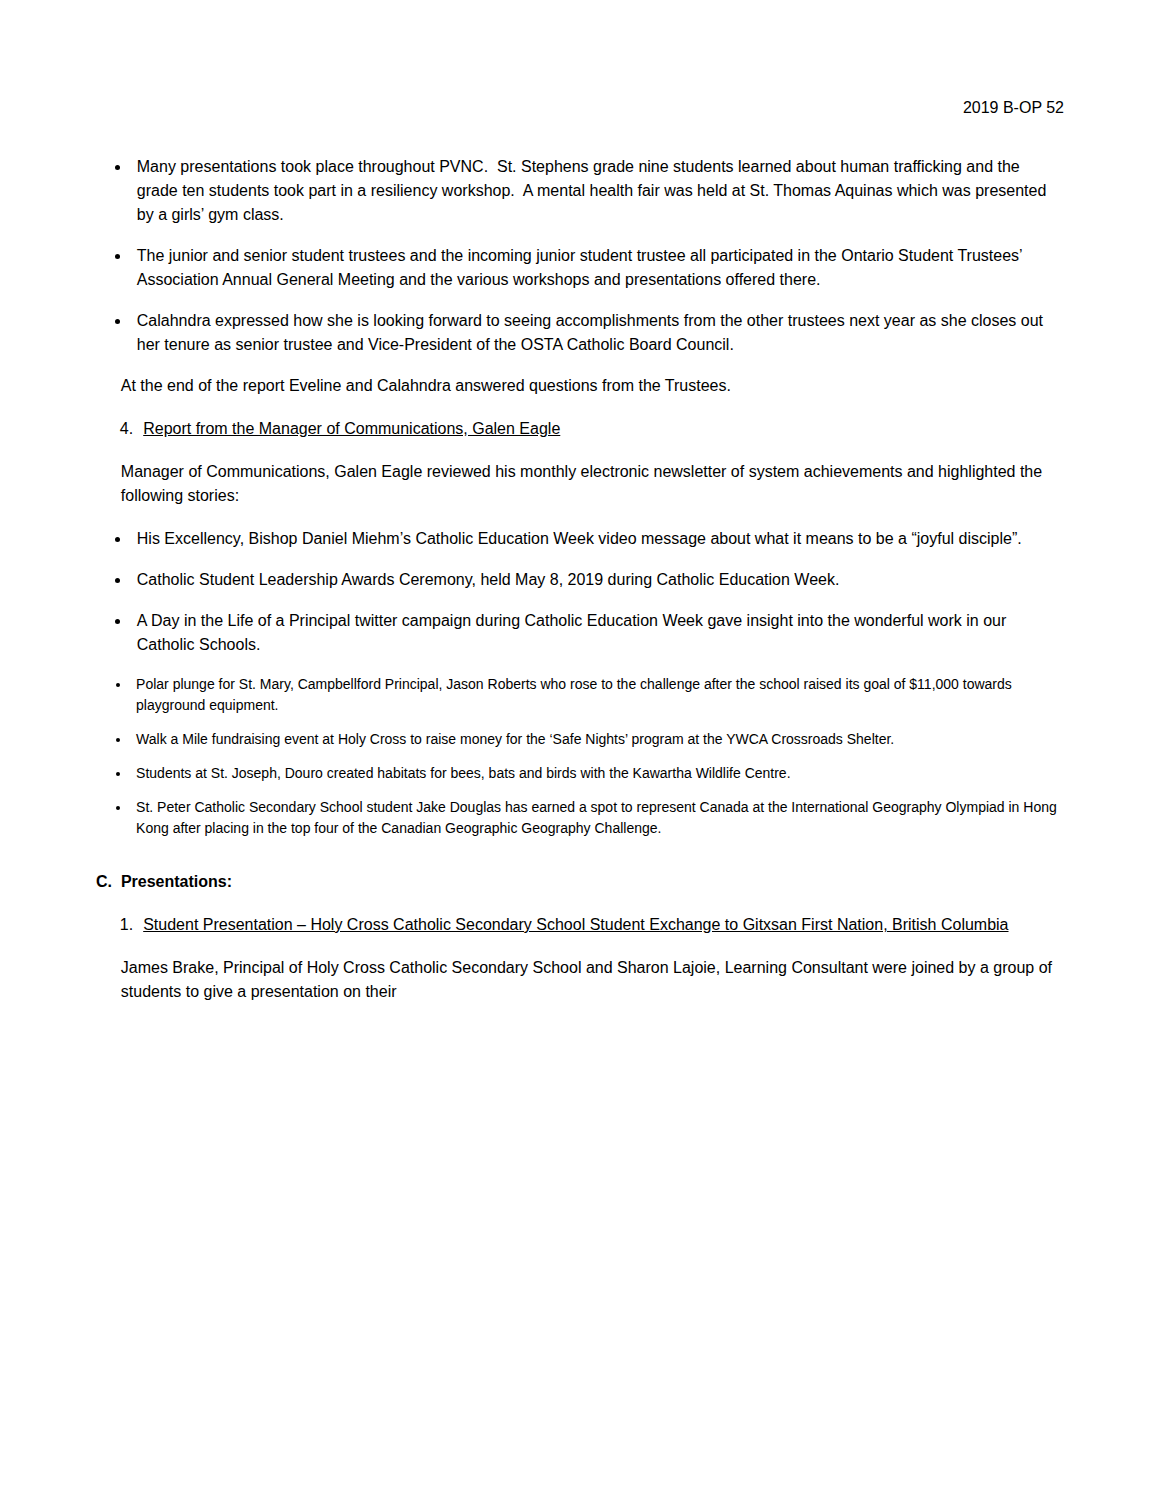2019 B-OP 52
Many presentations took place throughout PVNC. St. Stephens grade nine students learned about human trafficking and the grade ten students took part in a resiliency workshop. A mental health fair was held at St. Thomas Aquinas which was presented by a girls’ gym class.
The junior and senior student trustees and the incoming junior student trustee all participated in the Ontario Student Trustees’ Association Annual General Meeting and the various workshops and presentations offered there.
Calahndra expressed how she is looking forward to seeing accomplishments from the other trustees next year as she closes out her tenure as senior trustee and Vice-President of the OSTA Catholic Board Council.
At the end of the report Eveline and Calahndra answered questions from the Trustees.
Report from the Manager of Communications, Galen Eagle
Manager of Communications, Galen Eagle reviewed his monthly electronic newsletter of system achievements and highlighted the following stories:
His Excellency, Bishop Daniel Miehm’s Catholic Education Week video message about what it means to be a “joyful disciple”.
Catholic Student Leadership Awards Ceremony, held May 8, 2019 during Catholic Education Week.
A Day in the Life of a Principal twitter campaign during Catholic Education Week gave insight into the wonderful work in our Catholic Schools.
Polar plunge for St. Mary, Campbellford Principal, Jason Roberts who rose to the challenge after the school raised its goal of $11,000 towards playground equipment.
Walk a Mile fundraising event at Holy Cross to raise money for the ‘Safe Nights’ program at the YWCA Crossroads Shelter.
Students at St. Joseph, Douro created habitats for bees, bats and birds with the Kawartha Wildlife Centre.
St. Peter Catholic Secondary School student Jake Douglas has earned a spot to represent Canada at the International Geography Olympiad in Hong Kong after placing in the top four of the Canadian Geographic Geography Challenge.
C. Presentations:
Student Presentation – Holy Cross Catholic Secondary School Student Exchange to Gitxsan First Nation, British Columbia
James Brake, Principal of Holy Cross Catholic Secondary School and Sharon Lajoie, Learning Consultant were joined by a group of students to give a presentation on their